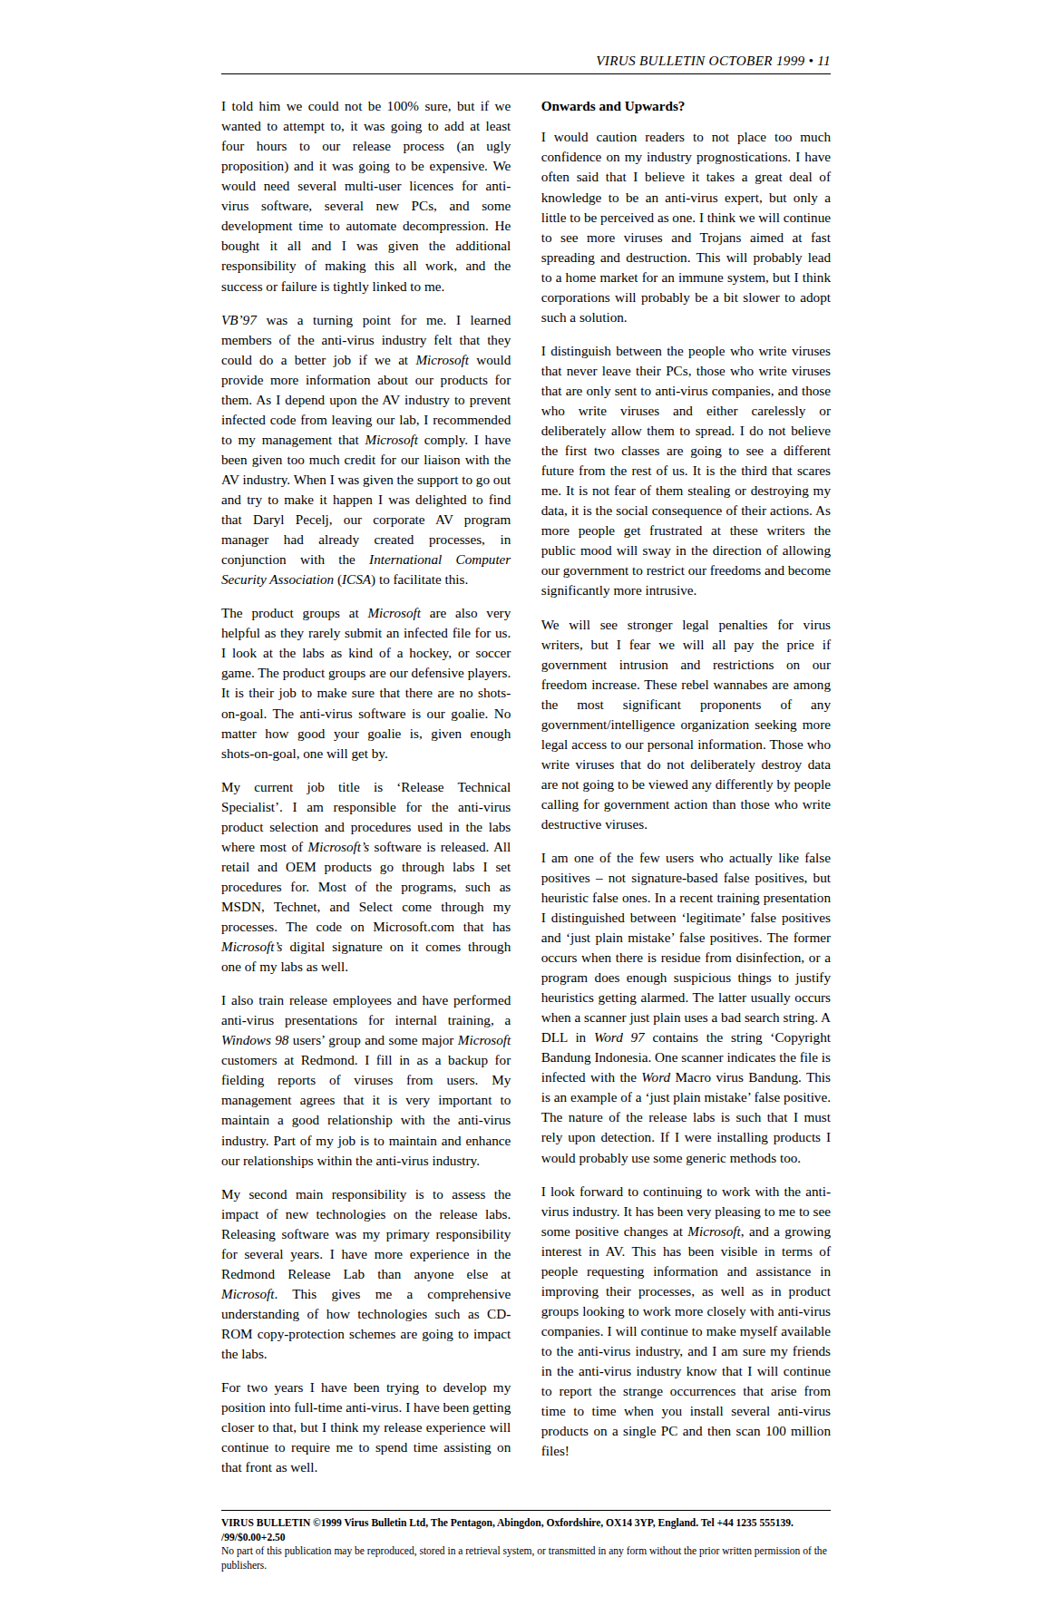VIRUS BULLETIN OCTOBER 1999 • 11
I told him we could not be 100% sure, but if we wanted to attempt to, it was going to add at least four hours to our release process (an ugly proposition) and it was going to be expensive. We would need several multi-user licences for anti-virus software, several new PCs, and some development time to automate decompression. He bought it all and I was given the additional responsibility of making this all work, and the success or failure is tightly linked to me.
VB’97 was a turning point for me. I learned members of the anti-virus industry felt that they could do a better job if we at Microsoft would provide more information about our products for them. As I depend upon the AV industry to prevent infected code from leaving our lab, I recommended to my management that Microsoft comply. I have been given too much credit for our liaison with the AV industry. When I was given the support to go out and try to make it happen I was delighted to find that Daryl Pecelj, our corporate AV program manager had already created processes, in conjunction with the International Computer Security Association (ICSA) to facilitate this.
The product groups at Microsoft are also very helpful as they rarely submit an infected file for us. I look at the labs as kind of a hockey, or soccer game. The product groups are our defensive players. It is their job to make sure that there are no shots-on-goal. The anti-virus software is our goalie. No matter how good your goalie is, given enough shots-on-goal, one will get by.
My current job title is ‘Release Technical Specialist’. I am responsible for the anti-virus product selection and procedures used in the labs where most of Microsoft’s software is released. All retail and OEM products go through labs I set procedures for. Most of the programs, such as MSDN, Technet, and Select come through my processes. The code on Microsoft.com that has Microsoft’s digital signature on it comes through one of my labs as well.
I also train release employees and have performed anti-virus presentations for internal training, a Windows 98 users’ group and some major Microsoft customers at Redmond. I fill in as a backup for fielding reports of viruses from users. My management agrees that it is very important to maintain a good relationship with the anti-virus industry. Part of my job is to maintain and enhance our relationships within the anti-virus industry.
My second main responsibility is to assess the impact of new technologies on the release labs. Releasing software was my primary responsibility for several years. I have more experience in the Redmond Release Lab than anyone else at Microsoft. This gives me a comprehensive understanding of how technologies such as CD-ROM copy-protection schemes are going to impact the labs.
For two years I have been trying to develop my position into full-time anti-virus. I have been getting closer to that, but I think my release experience will continue to require me to spend time assisting on that front as well.
Onwards and Upwards?
I would caution readers to not place too much confidence on my industry prognostications. I have often said that I believe it takes a great deal of knowledge to be an anti-virus expert, but only a little to be perceived as one. I think we will continue to see more viruses and Trojans aimed at fast spreading and destruction. This will probably lead to a home market for an immune system, but I think corporations will probably be a bit slower to adopt such a solution.
I distinguish between the people who write viruses that never leave their PCs, those who write viruses that are only sent to anti-virus companies, and those who write viruses and either carelessly or deliberately allow them to spread. I do not believe the first two classes are going to see a different future from the rest of us. It is the third that scares me. It is not fear of them stealing or destroying my data, it is the social consequence of their actions. As more people get frustrated at these writers the public mood will sway in the direction of allowing our government to restrict our freedoms and become significantly more intrusive.
We will see stronger legal penalties for virus writers, but I fear we will all pay the price if government intrusion and restrictions on our freedom increase. These rebel wannabes are among the most significant proponents of any government/intelligence organization seeking more legal access to our personal information. Those who write viruses that do not deliberately destroy data are not going to be viewed any differently by people calling for government action than those who write destructive viruses.
I am one of the few users who actually like false positives – not signature-based false positives, but heuristic false ones. In a recent training presentation I distinguished between ‘legitimate’ false positives and ‘just plain mistake’ false positives. The former occurs when there is residue from disinfection, or a program does enough suspicious things to justify heuristics getting alarmed. The latter usually occurs when a scanner just plain uses a bad search string. A DLL in Word 97 contains the string ‘Copyright Bandung Indonesia. One scanner indicates the file is infected with the Word Macro virus Bandung. This is an example of a ‘just plain mistake’ false positive. The nature of the release labs is such that I must rely upon detection. If I were installing products I would probably use some generic methods too.
I look forward to continuing to work with the anti-virus industry. It has been very pleasing to me to see some positive changes at Microsoft, and a growing interest in AV. This has been visible in terms of people requesting information and assistance in improving their processes, as well as in product groups looking to work more closely with anti-virus companies. I will continue to make myself available to the anti-virus industry, and I am sure my friends in the anti-virus industry know that I will continue to report the strange occurrences that arise from time to time when you install several anti-virus products on a single PC and then scan 100 million files!
VIRUS BULLETIN ©1999 Virus Bulletin Ltd, The Pentagon, Abingdon, Oxfordshire, OX14 3YP, England. Tel +44 1235 555139. /99/$0.00+2.50
No part of this publication may be reproduced, stored in a retrieval system, or transmitted in any form without the prior written permission of the publishers.